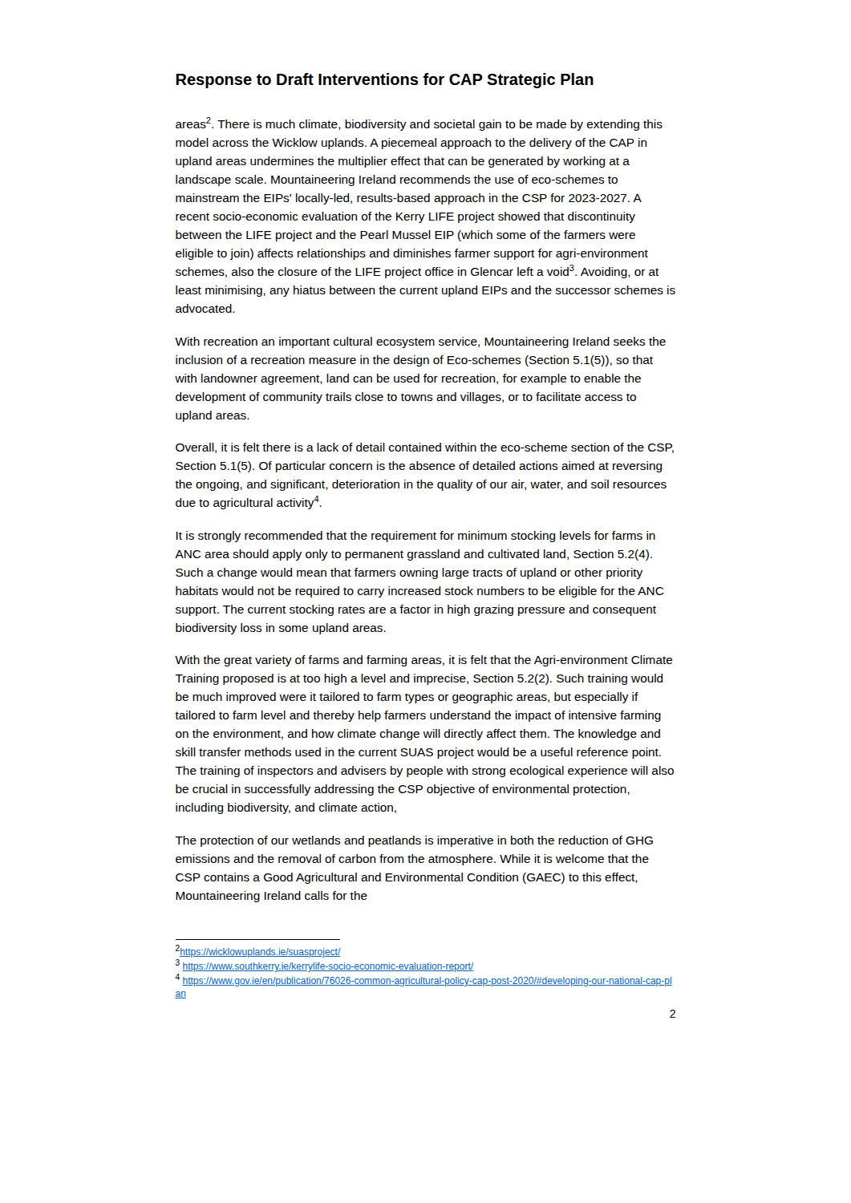Response to Draft Interventions for CAP Strategic Plan
areas2. There is much climate, biodiversity and societal gain to be made by extending this model across the Wicklow uplands. A piecemeal approach to the delivery of the CAP in upland areas undermines the multiplier effect that can be generated by working at a landscape scale. Mountaineering Ireland recommends the use of eco-schemes to mainstream the EIPs' locally-led, results-based approach in the CSP for 2023-2027. A recent socio-economic evaluation of the Kerry LIFE project showed that discontinuity between the LIFE project and the Pearl Mussel EIP (which some of the farmers were eligible to join) affects relationships and diminishes farmer support for agri-environment schemes, also the closure of the LIFE project office in Glencar left a void3. Avoiding, or at least minimising, any hiatus between the current upland EIPs and the successor schemes is advocated.
With recreation an important cultural ecosystem service, Mountaineering Ireland seeks the inclusion of a recreation measure in the design of Eco-schemes (Section 5.1(5)), so that with landowner agreement, land can be used for recreation, for example to enable the development of community trails close to towns and villages, or to facilitate access to upland areas.
Overall, it is felt there is a lack of detail contained within the eco-scheme section of the CSP, Section 5.1(5). Of particular concern is the absence of detailed actions aimed at reversing the ongoing, and significant, deterioration in the quality of our air, water, and soil resources due to agricultural activity4.
It is strongly recommended that the requirement for minimum stocking levels for farms in ANC area should apply only to permanent grassland and cultivated land, Section 5.2(4). Such a change would mean that farmers owning large tracts of upland or other priority habitats would not be required to carry increased stock numbers to be eligible for the ANC support. The current stocking rates are a factor in high grazing pressure and consequent biodiversity loss in some upland areas.
With the great variety of farms and farming areas, it is felt that the Agri-environment Climate Training proposed is at too high a level and imprecise, Section 5.2(2). Such training would be much improved were it tailored to farm types or geographic areas, but especially if tailored to farm level and thereby help farmers understand the impact of intensive farming on the environment, and how climate change will directly affect them. The knowledge and skill transfer methods used in the current SUAS project would be a useful reference point. The training of inspectors and advisers by people with strong ecological experience will also be crucial in successfully addressing the CSP objective of environmental protection, including biodiversity, and climate action,
The protection of our wetlands and peatlands is imperative in both the reduction of GHG emissions and the removal of carbon from the atmosphere. While it is welcome that the CSP contains a Good Agricultural and Environmental Condition (GAEC) to this effect, Mountaineering Ireland calls for the
2https://wicklowuplands.ie/suasproject/
3 https://www.southkerry.ie/kerrylife-socio-economic-evaluation-report/
4 https://www.gov.ie/en/publication/76026-common-agricultural-policy-cap-post-2020/#developing-our-national-cap-plan
2